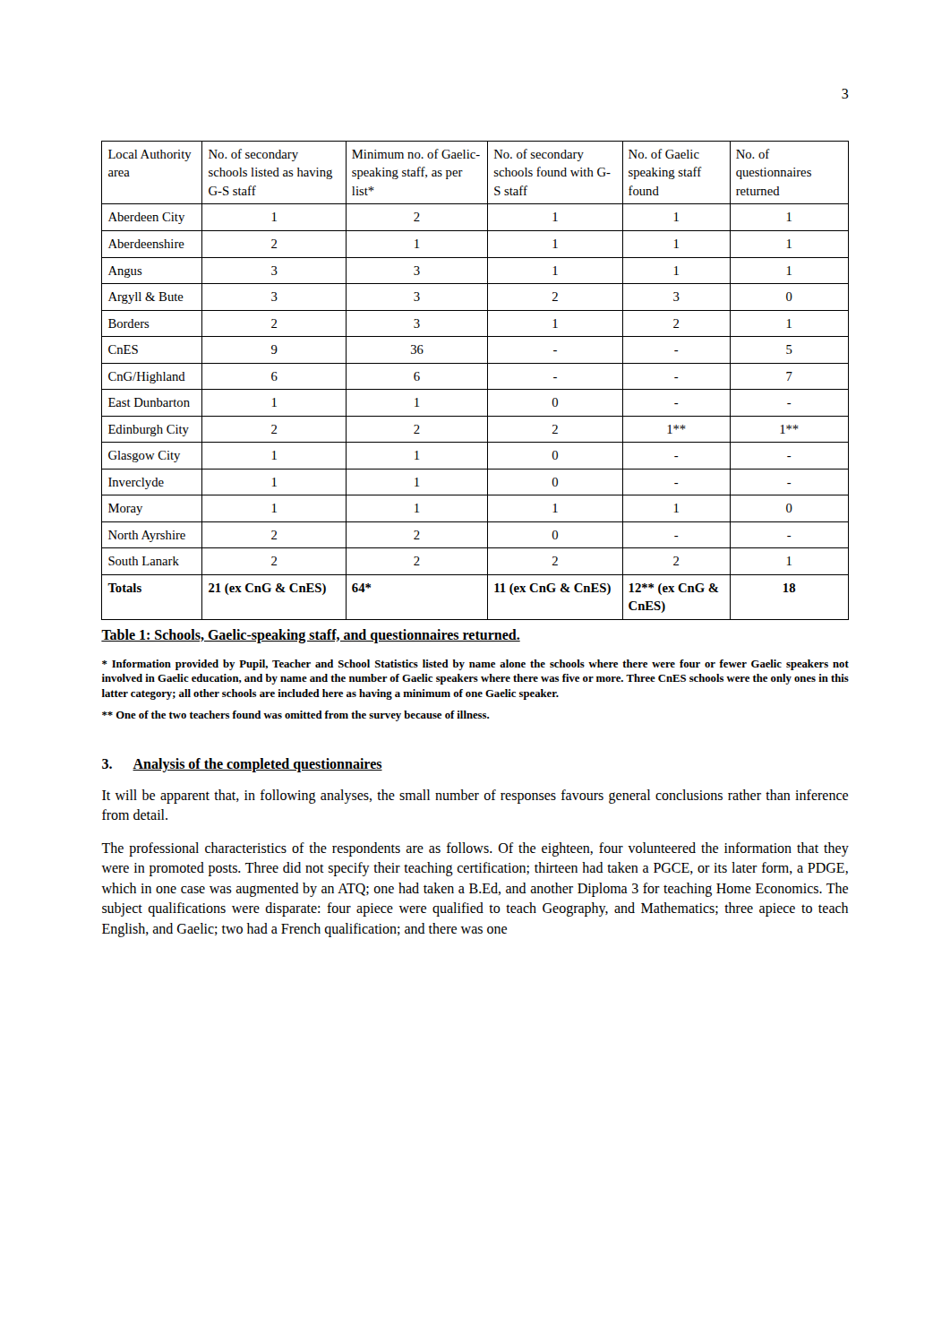3
| Local Authority area | No. of secondary schools listed as having G-S staff | Minimum no. of Gaelic-speaking staff, as per list* | No. of secondary schools found with G-S staff | No. of Gaelic speaking staff found | No. of questionnaires returned |
| --- | --- | --- | --- | --- | --- |
| Aberdeen City | 1 | 2 | 1 | 1 | 1 |
| Aberdeenshire | 2 | 1 | 1 | 1 | 1 |
| Angus | 3 | 3 | 1 | 1 | 1 |
| Argyll & Bute | 3 | 3 | 2 | 3 | 0 |
| Borders | 2 | 3 | 1 | 2 | 1 |
| CnES | 9 | 36 | - | - | 5 |
| CnG/Highland | 6 | 6 | - | - | 7 |
| East Dunbarton | 1 | 1 | 0 | - | - |
| Edinburgh City | 2 | 2 | 2 | 1** | 1** |
| Glasgow City | 1 | 1 | 0 | - | - |
| Inverclyde | 1 | 1 | 0 | - | - |
| Moray | 1 | 1 | 1 | 1 | 0 |
| North Ayrshire | 2 | 2 | 0 | - | - |
| South Lanark | 2 | 2 | 2 | 2 | 1 |
| Totals | 21 (ex CnG & CnES) | 64* | 11 (ex CnG & CnES) | 12** (ex CnG & CnES) | 18 |
Table 1: Schools, Gaelic-speaking staff, and questionnaires returned.
* Information provided by Pupil, Teacher and School Statistics listed by name alone the schools where there were four or fewer Gaelic speakers not involved in Gaelic education, and by name and the number of Gaelic speakers where there was five or more. Three CnES schools were the only ones in this latter category; all other schools are included here as having a minimum of one Gaelic speaker.
** One of the two teachers found was omitted from the survey because of illness.
3. Analysis of the completed questionnaires
It will be apparent that, in following analyses, the small number of responses favours general conclusions rather than inference from detail.
The professional characteristics of the respondents are as follows. Of the eighteen, four volunteered the information that they were in promoted posts. Three did not specify their teaching certification; thirteen had taken a PGCE, or its later form, a PDGE, which in one case was augmented by an ATQ; one had taken a B.Ed, and another Diploma 3 for teaching Home Economics. The subject qualifications were disparate: four apiece were qualified to teach Geography, and Mathematics; three apiece to teach English, and Gaelic; two had a French qualification; and there was one